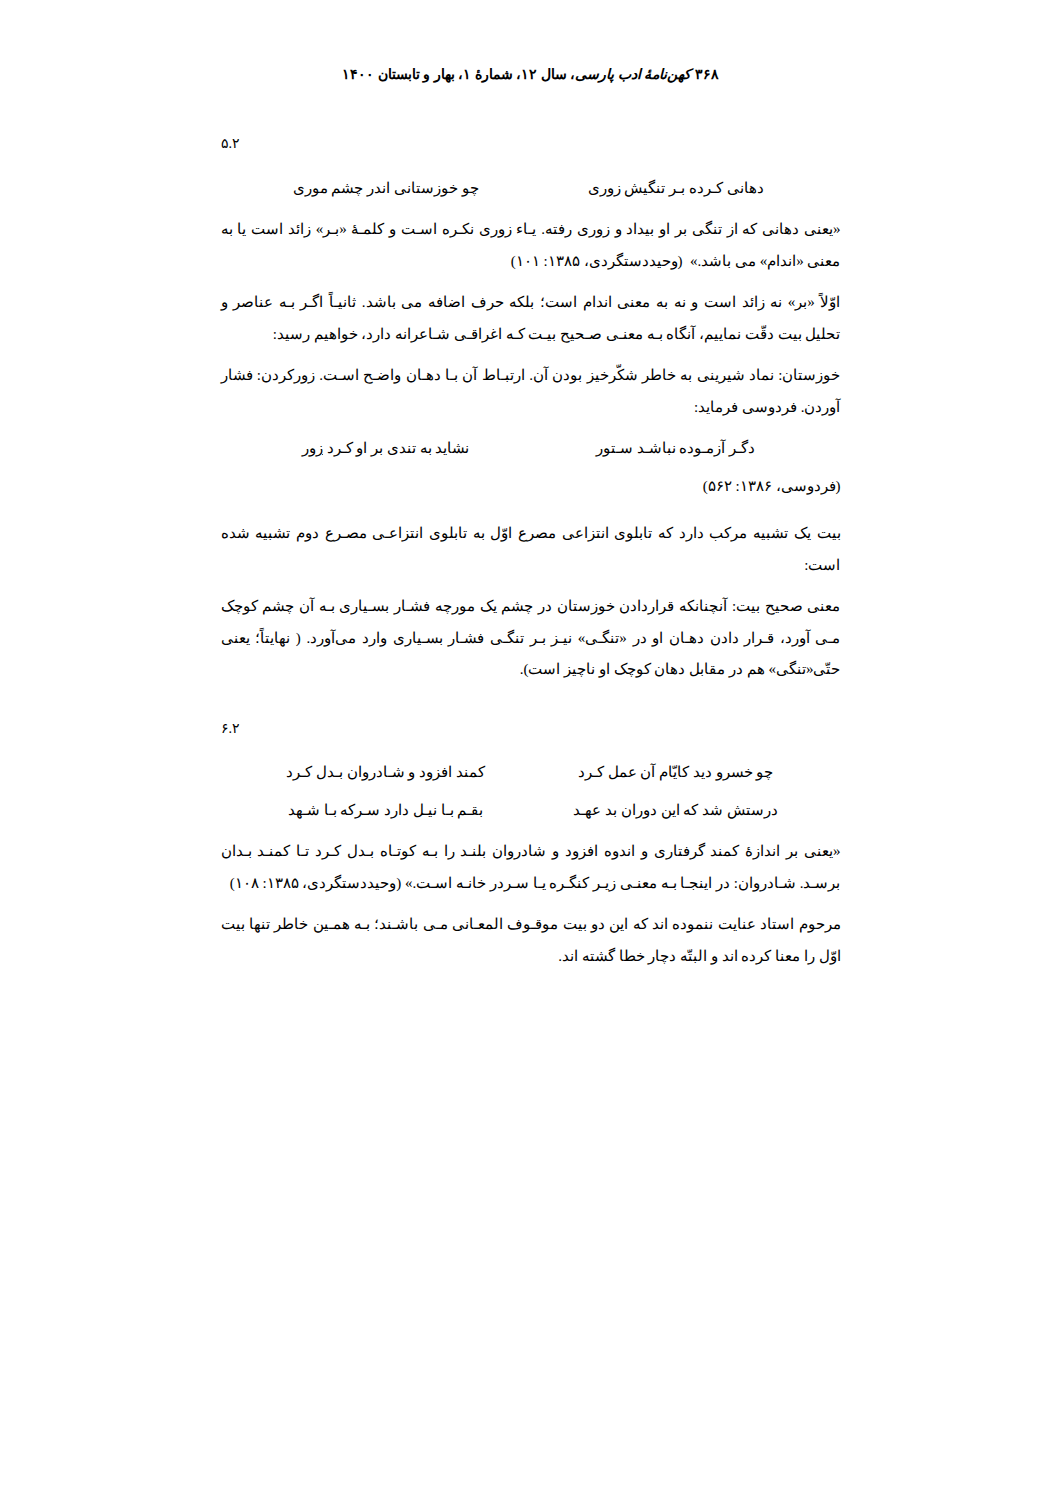۳۶۸ کهن‌نامهٔ ادب پارسی، سال ۱۲، شمارهٔ ۱، بهار و تابستان ۱۴۰۰
۵.۲
دهانی کـرده بـر تنگیش زوری
چو خوزستانی اندر چشم موری
«یعنی دهانی که از تنگی بر او بیداد و زوری رفته. یـاء زوری نکـره اسـت و کلمـهٔ «بـر» زائد است یا به معنی «اندام» می باشد.» (وحیددستگردی، ۱۳۸۵: ۱۰۱)
اوّلاً «بر» نه زائد است و نه به معنی اندام است؛ بلکه حرف اضافه می باشد. ثانیـاً اگـر بـه عناصر و تحلیل بیت دقّت نماییم، آنگاه بـه معنـی صـحیح بیـت کـه اغراقـی شـاعرانه دارد، خواهیم رسید:
خوزستان: نماد شیرینی به خاطر شکّرخیز بودن آن. ارتبـاط آن بـا دهـان واضـح اسـت. زورکردن: فشار آوردن. فردوسی فرماید:
دگـر آزمـوده نباشـد سـتور
نشاید به تندی بر او کـرد زور
(فردوسی، ۱۳۸۶: ۵۶۲)
بیت یک تشبیه مرکب دارد که تابلوی انتزاعی مصرع اوّل به تابلوی انتزاعـی مصـرع دوم تشبیه شده است:
معنی صحیح بیت: آنچنانکه قراردادن خوزستان در چشم یک مورچه فشـار بسـیاری بـه آن چشم کوچک مـی آورد، قـرار دادن دهـان او در «تنگـی» نیـز بـر تنگـی فشـار بسـیاری وارد می‌آورد. ( نهایتاً؛ یعنی حتّی«تنگی» هم در مقابل دهان کوچک او ناچیز است).
۶.۲
چو خسرو دید کایّام آن عمل کـرد
کمند افزود و شـادروان بـدل کـرد
درستش شد که این دوران بد عهـد
بقـم بـا نیـل دارد سـرکه بـا شـهد
«یعنی بر اندازهٔ کمند گرفتاری و اندوه افزود و شادروان بلنـد را بـه کوتـاه بـدل کـرد تـا کمنـد بـدان برسـد. شـادروان: در اینجـا بـه معنـی زیـر کنگـره یـا سـردر خانـه اسـت.» (وحیددستگردی، ۱۳۸۵: ۱۰۸)
مرحوم استاد عنایت ننموده اند که این دو بیت موقـوف المعـانی مـی باشـند؛ بـه همـین خاطر تنها بیت اوّل را معنا کرده اند و البتّه دچار خطا گشته اند.